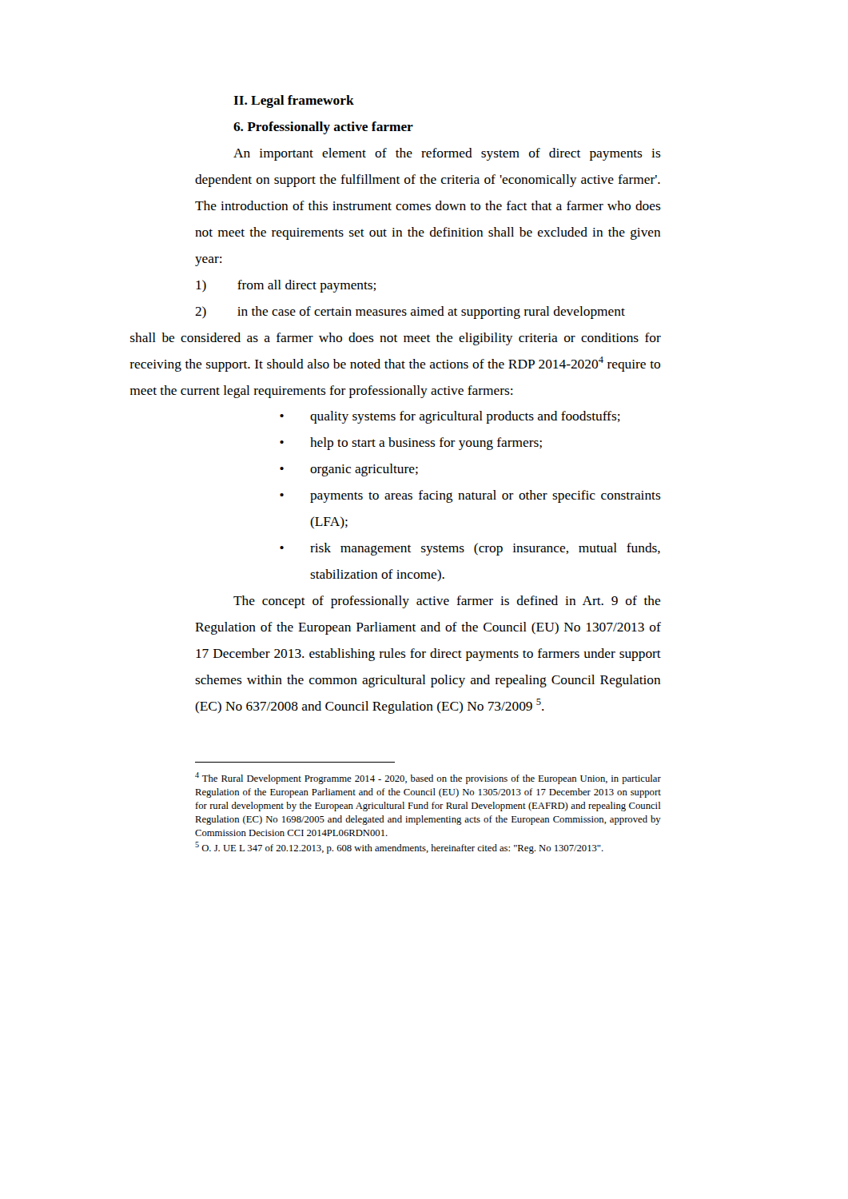II. Legal framework
6. Professionally active farmer
An important element of the reformed system of direct payments is dependent on support the fulfillment of the criteria of 'economically active farmer'. The introduction of this instrument comes down to the fact that a farmer who does not meet the requirements set out in the definition shall be excluded in the given year:
1) from all direct payments;
2) in the case of certain measures aimed at supporting rural development shall be considered as a farmer who does not meet the eligibility criteria or conditions for receiving the support. It should also be noted that the actions of the RDP 2014-20204 require to meet the current legal requirements for professionally active farmers:
quality systems for agricultural products and foodstuffs;
help to start a business for young farmers;
organic agriculture;
payments to areas facing natural or other specific constraints (LFA);
risk management systems (crop insurance, mutual funds, stabilization of income).
The concept of professionally active farmer is defined in Art. 9 of the Regulation of the European Parliament and of the Council (EU) No 1307/2013 of 17 December 2013. establishing rules for direct payments to farmers under support schemes within the common agricultural policy and repealing Council Regulation (EC) No 637/2008 and Council Regulation (EC) No 73/2009 5.
4 The Rural Development Programme 2014 - 2020, based on the provisions of the European Union, in particular Regulation of the European Parliament and of the Council (EU) No 1305/2013 of 17 December 2013 on support for rural development by the European Agricultural Fund for Rural Development (EAFRD) and repealing Council Regulation (EC) No 1698/2005 and delegated and implementing acts of the European Commission, approved by Commission Decision CCI 2014PL06RDN001.
5 O. J. UE L 347 of 20.12.2013, p. 608 with amendments, hereinafter cited as: "Reg. No 1307/2013".